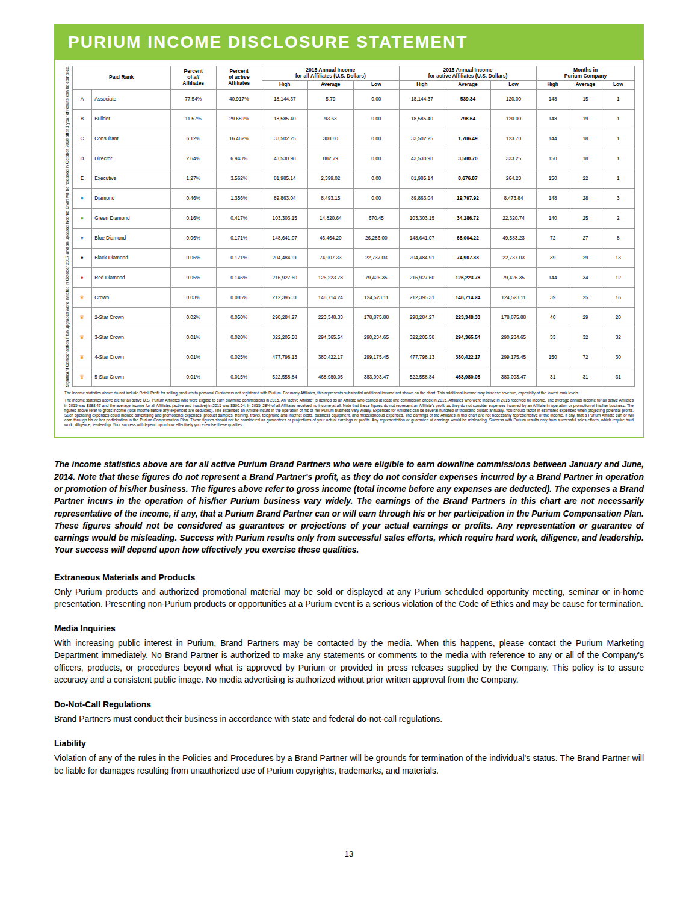PURIUM INCOME DISCLOSURE STATEMENT
Significant Compensation Plan upgrades were initiated in October 2017 and an updated Income Chart will be released in October 2018 after 1 year of results can be compiled.
| Paid Rank | Percent of all Affiliates | Percent of active Affiliates | 2015 Annual Income for all Affiliates (U.S. Dollars) | 2015 Annual Income for active Affiliates (U.S. Dollars) | Months in Purium Company |
| --- | --- | --- | --- | --- | --- |
| High | Average | Low | High | Average | Low | High | Average | Low |
| A | Associate | 77.54% | 40.917% | 18,144.37 | 5.79 | 0.00 | 18,144.37 | 539.34 | 120.00 | 148 | 15 | 1 |
| B | Builder | 11.57% | 29.659% | 18,585.40 | 93.63 | 0.00 | 18,585.40 | 798.64 | 120.00 | 148 | 19 | 1 |
| C | Consultant | 6.12% | 16.462% | 33,502.25 | 308.80 | 0.00 | 33,502.25 | 1,786.49 | 123.70 | 144 | 18 | 1 |
| D | Director | 2.64% | 6.943% | 43,530.98 | 882.79 | 0.00 | 43,530.98 | 3,580.70 | 333.25 | 150 | 18 | 1 |
| E | Executive | 1.27% | 3.562% | 81,985.14 | 2,399.02 | 0.00 | 81,985.14 | 8,676.87 | 264.23 | 150 | 22 | 1 |
| ♦ | Diamond | 0.46% | 1.356% | 89,863.04 | 8,493.15 | 0.00 | 89,863.04 | 19,797.92 | 8,473.84 | 148 | 28 | 3 |
| ♦ | Green Diamond | 0.16% | 0.417% | 103,303.15 | 14,820.64 | 670.45 | 103,303.15 | 34,286.72 | 22,320.74 | 140 | 25 | 2 |
| ♦ | Blue Diamond | 0.06% | 0.171% | 148,641.07 | 46,464.20 | 26,286.00 | 148,641.07 | 65,004.22 | 49,583.23 | 72 | 27 | 8 |
| ♦ | Black Diamond | 0.06% | 0.171% | 204,484.91 | 74,907.33 | 22,737.03 | 204,484.91 | 74,907.33 | 22,737.03 | 39 | 29 | 13 |
| ♦ | Red Diamond | 0.05% | 0.146% | 216,927.60 | 126,223.78 | 79,426.35 | 216,927.60 | 126,223.78 | 79,426.35 | 144 | 34 | 12 |
| ♛ | Crown | 0.03% | 0.085% | 212,395.31 | 148,714.24 | 124,523.11 | 212,395.31 | 148,714.24 | 124,523.11 | 39 | 25 | 16 |
| ♛ | 2-Star Crown | 0.02% | 0.050% | 298,284.27 | 223,348.33 | 178,875.88 | 298,284.27 | 223,348.33 | 178,875.88 | 40 | 29 | 20 |
| ♛ | 3-Star Crown | 0.01% | 0.020% | 322,205.58 | 294,365.54 | 290,234.65 | 322,205.58 | 294,365.54 | 290,234.65 | 33 | 32 | 32 |
| ♛ | 4-Star Crown | 0.01% | 0.025% | 477,798.13 | 380,422.17 | 299,175.45 | 477,798.13 | 380,422.17 | 299,175.45 | 150 | 72 | 30 |
| ♛ | 5-Star Crown | 0.01% | 0.015% | 522,558.84 | 468,980.05 | 383,093.47 | 522,558.84 | 468,980.05 | 383,093.47 | 31 | 31 | 31 |
The income statistics above do not include Retail Profit for selling products to personal Customers not registered with Purium. For many Affiliates, this represents substantial additional income not shown on the chart. This additional income may increase revenue, especially at the lowest rank levels.
The income statistics above are for all active U.S. Purium Affiliates who were eligible to earn downline commissions in 2015. An "active Affiliate" is defined as an Affiliate who earned at least one commission check in 2015. Affiliates who were inactive in 2015 received no income. The average annual income for all active Affiliates in 2015 was $888.47 and the average income for all Affiliates (active and inactive) in 2015 was $300.54. In 2015, 28% of all Affiliates received no income at all. Note that these figures do not represent an Affiliate's profit, as they do not consider expenses incurred by an Affiliate in operation or promotion of his/her business. The figures above refer to gross income (total income before any expenses are deducted). The expenses an Affiliate incurs in the operation of his or her Purium business vary widely. Expenses for Affiliates can be several hundred or thousand dollars annually. You should factor in estimated expenses when projecting potential profits. Such operating expenses could include advertising and promotional expenses, product samples, training, travel, telephone and Internet costs, business equipment, and miscellaneous expenses. The earnings of the Affiliates in this chart are not necessarily representative of the income, if any, that a Purium Affiliate can or will earn through his or her participation in the Purium Compensation Plan. These figures should not be considered as guarantees or projections of your actual earnings or profits. Any representation or guarantee of earnings would be misleading. Success with Purium results only from successful sales efforts, which require hard work, diligence, leadership. Your success will depend upon how effectively you exercise these qualities.
The income statistics above are for all active Purium Brand Partners who were eligible to earn downline commissions between January and June, 2014. Note that these figures do not represent a Brand Partner's profit, as they do not consider expenses incurred by a Brand Partner in operation or promotion of his/her business. The figures above refer to gross income (total income before any expenses are deducted). The expenses a Brand Partner incurs in the operation of his/her Purium business vary widely. The earnings of the Brand Partners in this chart are not necessarily representative of the income, if any, that a Purium Brand Partner can or will earn through his or her participation in the Purium Compensation Plan. These figures should not be considered as guarantees or projections of your actual earnings or profits. Any representation or guarantee of earnings would be misleading. Success with Purium results only from successful sales efforts, which require hard work, diligence, and leadership. Your success will depend upon how effectively you exercise these qualities.
Extraneous Materials and Products
Only Purium products and authorized promotional material may be sold or displayed at any Purium scheduled opportunity meeting, seminar or in-home presentation. Presenting non-Purium products or opportunities at a Purium event is a serious violation of the Code of Ethics and may be cause for termination.
Media Inquiries
With increasing public interest in Purium, Brand Partners may be contacted by the media. When this happens, please contact the Purium Marketing Department immediately. No Brand Partner is authorized to make any statements or comments to the media with reference to any or all of the Company's officers, products, or procedures beyond what is approved by Purium or provided in press releases supplied by the Company. This policy is to assure accuracy and a consistent public image. No media advertising is authorized without prior written approval from the Company.
Do-Not-Call Regulations
Brand Partners must conduct their business in accordance with state and federal do-not-call regulations.
Liability
Violation of any of the rules in the Policies and Procedures by a Brand Partner will be grounds for termination of the individual's status. The Brand Partner will be liable for damages resulting from unauthorized use of Purium copyrights, trademarks, and materials.
13